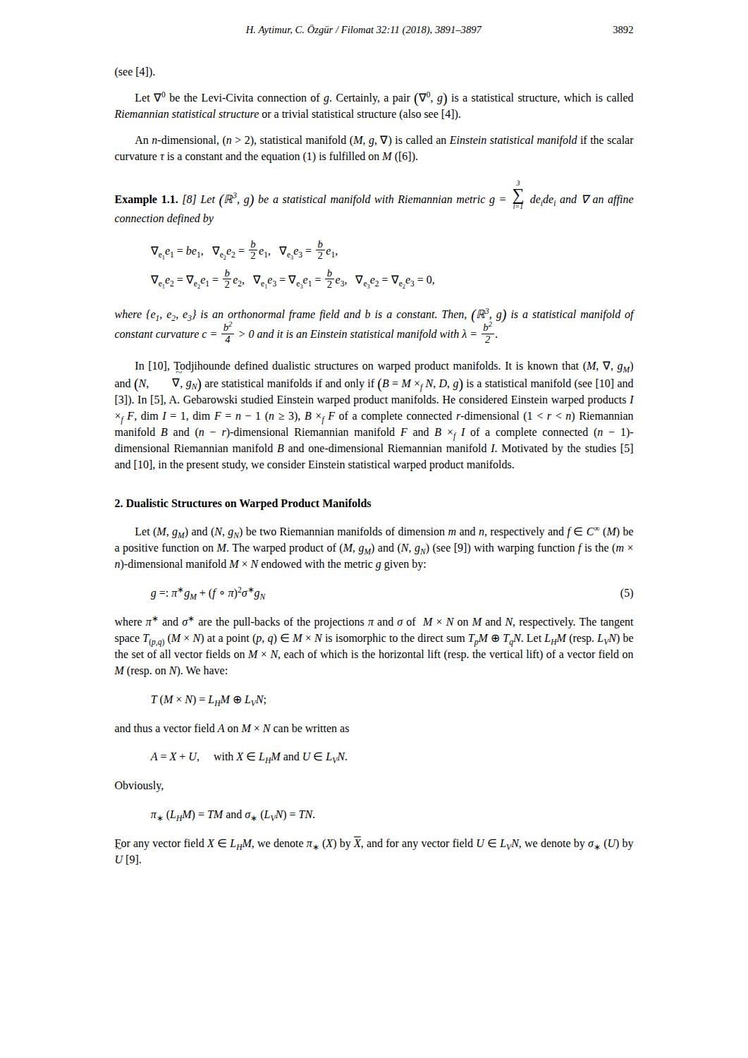H. Aytimur, C. Özgür / Filomat 32:11 (2018), 3891–3897 3892
(see [4]).
Let ∇0 be the Levi-Civita connection of g. Certainly, a pair (∇0, g) is a statistical structure, which is called Riemannian statistical structure or a trivial statistical structure (also see [4]).
An n-dimensional, (n > 2), statistical manifold (M, g, ∇) is called an Einstein statistical manifold if the scalar curvature τ is a constant and the equation (1) is fulfilled on M ([6]).
Example 1.1. [8] Let (ℝ3, g) be a statistical manifold with Riemannian metric g = 3∑i=1 deidei and ∇ an affine connection defined by
∇e1e1 = be1, ∇e2e2 = b 2 e1, ∇e3e3 = b 2 e1,
∇e1e2 = ∇e2e1 = b 2 e2, ∇e1e3 = ∇e3e1 = b 2 e3, ∇e3e2 = ∇e2e3 = 0,
where {e1, e2, e3} is an orthonormal frame field and b is a constant. Then, (ℝ3, g) is a statistical manifold of constant curvature c = b24 > 0 and it is an Einstein statistical manifold with λ = b22.
In [10], Todjihounde defined dualistic structures on warped product manifolds. It is known that (M, ∇, gM) and (N, ∇, gN) are statistical manifolds if and only if (B = M ×f N, D, g) is a statistical manifold (see [10] and [3]). In [5], A. Gebarowski studied Einstein warped product manifolds. He considered Einstein warped products I ×f F, dim I = 1, dim F = n − 1 (n ≥ 3), B ×f F of a complete connected r-dimensional (1 < r < n) Riemannian manifold B and (n − r)-dimensional Riemannian manifold F and B ×f I of a complete connected (n − 1)-dimensional Riemannian manifold B and one-dimensional Riemannian manifold I. Motivated by the studies [5] and [10], in the present study, we consider Einstein statistical warped product manifolds.
2. Dualistic Structures on Warped Product Manifolds
Let (M, gM) and (N, gN) be two Riemannian manifolds of dimension m and n, respectively and f ∈ C∞ (M) be a positive function on M. The warped product of (M, gM) and (N, gN) (see [9]) with warping function f is the (m × n)-dimensional manifold M × N endowed with the metric g given by:
g =: π∗gM + (f ∘ π)2σ∗gN (5)
where π∗ and σ∗ are the pull-backs of the projections π and σ of M × N on M and N, respectively. The tangent space T(p,q) (M × N) at a point (p, q) ∈ M × N is isomorphic to the direct sum TpM ⊕ TqN. Let LHM (resp. LVN) be the set of all vector fields on M × N, each of which is the horizontal lift (resp. the vertical lift) of a vector field on M (resp. on N). We have:
T (M × N) = LHM ⊕ LVN;
and thus a vector field A on M × N can be written as
A = X + U, with X ∈ LHM and U ∈ LVN.
Obviously,
π∗ (LHM) = TM and σ∗ (LVN) = TN.
For any vector field X ∈ LHM, we denote π∗ (X) by X, and for any vector field U ∈ LVN, we denote by σ∗ (U) by U [9].